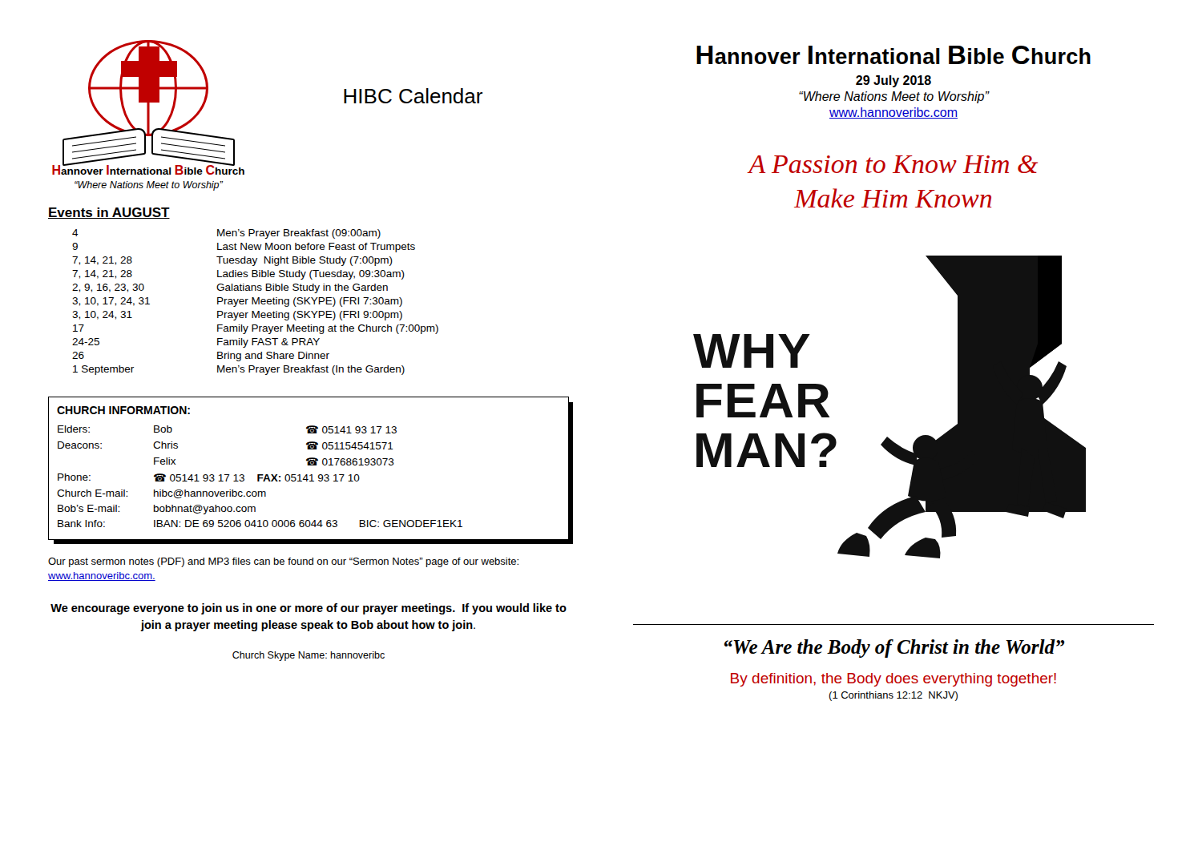Hannover International Bible Church
“Where Nations Meet to Worship”
HIBC Calendar
Events in AUGUST
| 4 | Men’s Prayer Breakfast (09:00am) |
| 9 | Last New Moon before Feast of Trumpets |
| 7, 14, 21, 28 | Tuesday Night Bible Study (7:00pm) |
| 7, 14, 21, 28 | Ladies Bible Study (Tuesday, 09:30am) |
| 2, 9, 16, 23, 30 | Galatians Bible Study in the Garden |
| 3, 10, 17, 24, 31 | Prayer Meeting (SKYPE) (FRI 7:30am) |
| 3, 10, 24, 31 | Prayer Meeting (SKYPE) (FRI 9:00pm) |
| 17 | Family Prayer Meeting at the Church (7:00pm) |
| 24-25 | Family FAST & PRAY |
| 26 | Bring and Share Dinner |
| 1 September | Men’s Prayer Breakfast (In the Garden) |
CHURCH INFORMATION:
| Elders: | Bob | ☎ 05141 93 17 13 |
| Deacons: | Chris | ☎ 051154541571 |
| | Felix | ☎ 017686193073 |
| Phone: | ☎ 05141 93 17 13 FAX: 05141 93 17 10 |
| Church E-mail: | hibc@hannoveribc.com |
| Bob’s E-mail: | bobhnat@yahoo.com |
| Bank Info: | IBAN: DE 69 5206 0410 0006 6044 63 BIC: GENODEF1EK1 |
Our past sermon notes (PDF) and MP3 files can be found on our “Sermon Notes” page of our website: www.hannoveribc.com.
We encourage everyone to join us in one or more of our prayer meetings. If you would like to join a prayer meeting please speak to Bob about how to join.
Church Skype Name: hannoveribc
Hannover International Bible Church
29 July 2018
“Where Nations Meet to Worship”
www.hannoveribc.com
A Passion to Know Him &
Make Him Known
WHY FEAR MAN?
“We Are the Body of Christ in the World”
By definition, the Body does everything together!
(1 Corinthians 12:12 NKJV)